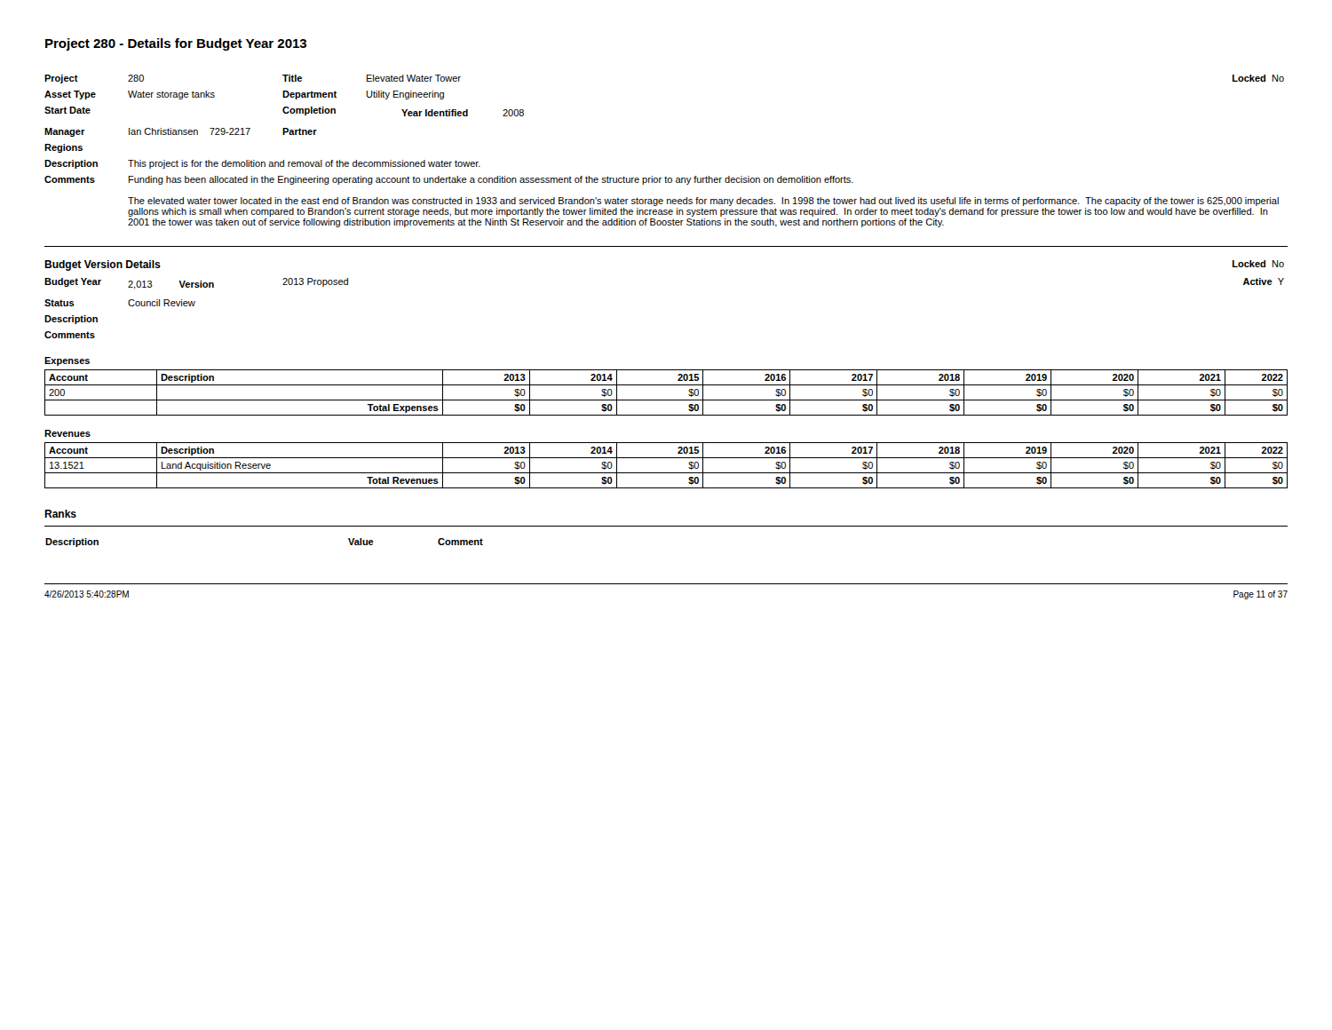Project 280 - Details for Budget Year 2013
| Project | 280 | Title | Elevated Water Tower | Locked No |
| Asset Type | Water storage tanks | Department | Utility Engineering | |
| Start Date | | Completion | / / Year Identified / 2008 / | |
| Manager | Ian Christiansen 729-2217 | Partner | | |
| Regions | | | | |
| Description | This project is for the demolition and removal of the decommissioned water tower. |
| Comments | Funding has been allocated in the Engineering operating account to undertake a condition assessment of the structure prior to any further decision on demolition efforts. The elevated water tower located in the east end of Brandon was constructed in 1933 and serviced Brandon's water storage needs for many decades. In 1998 the tower had out lived its useful life in terms of performance. The capacity of the tower is 625,000 imperial gallons which is small when compared to Brandon's current storage needs, but more importantly the tower limited the increase in system pressure that was required. In order to meet today's demand for pressure the tower is too low and would have be overfilled. In 2001 the tower was taken out of service following distribution improvements at the Ninth St Reservoir and the addition of Booster Stations in the south, west and northern portions of the City. |
| Budget Version Details | Locked No |
| Budget Year | / 2,013 / Version / | 2013 Proposed | Active Y |
| Status | Council Review |
| Description | |
| Comments | |
Expenses
| Account | Description | 2013 | 2014 | 2015 | 2016 | 2017 | 2018 | 2019 | 2020 | 2021 | 2022 |
| --- | --- | --- | --- | --- | --- | --- | --- | --- | --- | --- | --- |
| 200 | | $0 | $0 | $0 | $0 | $0 | $0 | $0 | $0 | $0 | $0 |
| | Total Expenses | $0 | $0 | $0 | $0 | $0 | $0 | $0 | $0 | $0 | $0 |
Revenues
| Account | Description | 2013 | 2014 | 2015 | 2016 | 2017 | 2018 | 2019 | 2020 | 2021 | 2022 |
| --- | --- | --- | --- | --- | --- | --- | --- | --- | --- | --- | --- |
| 13.1521 | Land Acquisition Reserve | $0 | $0 | $0 | $0 | $0 | $0 | $0 | $0 | $0 | $0 |
| | Total Revenues | $0 | $0 | $0 | $0 | $0 | $0 | $0 | $0 | $0 | $0 |
Ranks
| Description | Value | Comment |
4/26/2013 5:40:28PM
Page 11 of 37